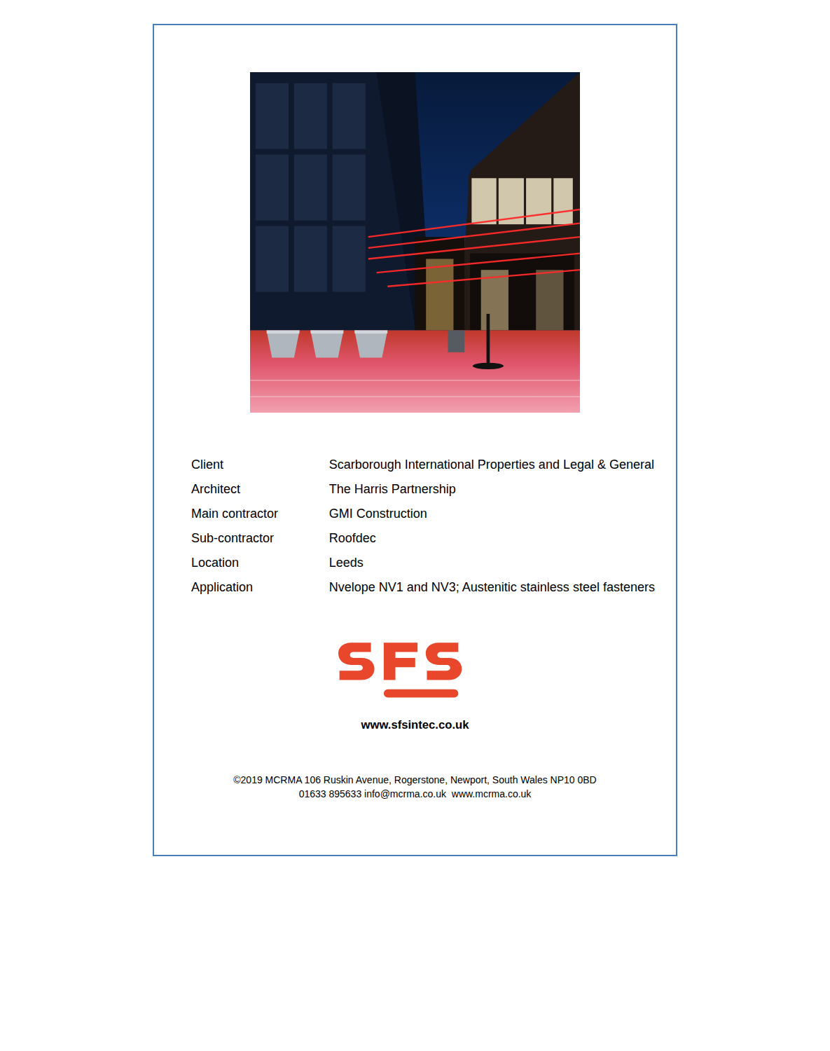| Client | Scarborough International Properties and Legal & General |
| Architect | The Harris Partnership |
| Main contractor | GMI Construction |
| Sub-contractor | Roofdec |
| Location | Leeds |
| Application | Nvelope NV1 and NV3; Austenitic stainless steel fasteners |
www.sfsintec.co.uk
©2019 MCRMA 106 Ruskin Avenue, Rogerstone, Newport, South Wales NP10 0BD
01633 895633 info@mcrma.co.uk www.mcrma.co.uk